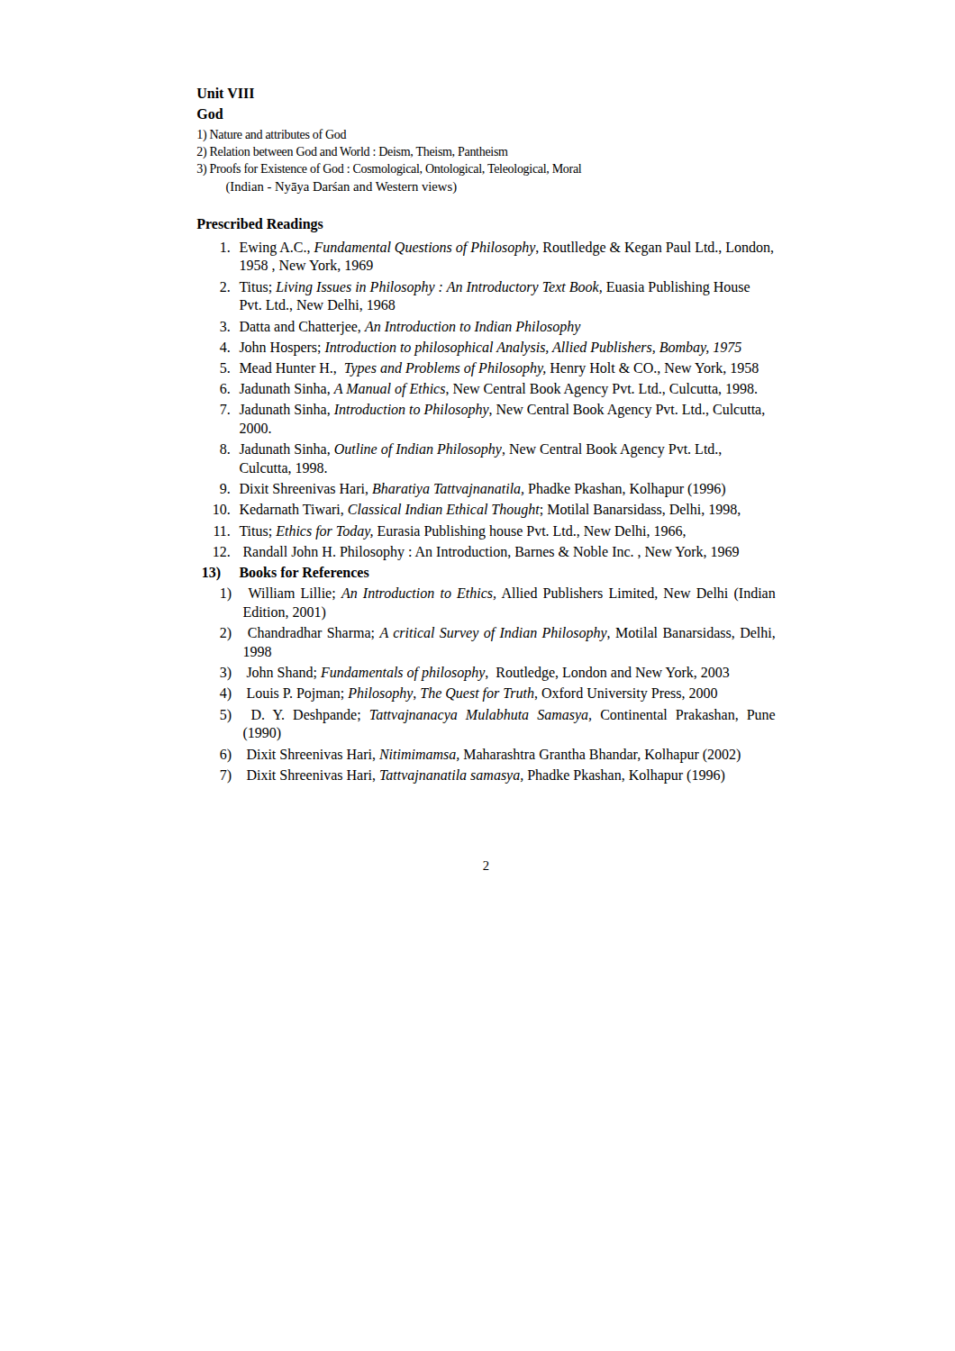Unit VIII
God
1) Nature and attributes of God
2) Relation between God and World : Deism, Theism, Pantheism
3) Proofs for Existence of God : Cosmological, Ontological, Teleological, Moral
(Indian - Nyāya Darśan and Western views)
Prescribed Readings
Ewing A.C., Fundamental Questions of Philosophy, Routlledge & Kegan Paul Ltd., London, 1958 , New York, 1969
Titus; Living Issues in Philosophy : An Introductory Text Book, Euasia Publishing House Pvt. Ltd., New Delhi, 1968
Datta and Chatterjee, An Introduction to Indian Philosophy
John Hospers; Introduction to philosophical Analysis, Allied Publishers, Bombay, 1975
Mead Hunter H., Types and Problems of Philosophy, Henry Holt & CO., New York, 1958
Jadunath Sinha, A Manual of Ethics, New Central Book Agency Pvt. Ltd., Culcutta, 1998.
Jadunath Sinha, Introduction to Philosophy, New Central Book Agency Pvt. Ltd., Culcutta, 2000.
Jadunath Sinha, Outline of Indian Philosophy, New Central Book Agency Pvt. Ltd., Culcutta, 1998.
Dixit Shreenivas Hari, Bharatiya Tattvajnanatila, Phadke Pkashan, Kolhapur (1996)
Kedarnath Tiwari, Classical Indian Ethical Thought; Motilal Banarsidass, Delhi, 1998,
Titus; Ethics for Today, Eurasia Publishing house Pvt. Ltd., New Delhi, 1966,
Randall John H. Philosophy : An Introduction, Barnes & Noble Inc. , New York, 1969
Books for References
William Lillie; An Introduction to Ethics, Allied Publishers Limited, New Delhi (Indian Edition, 2001)
Chandradhar Sharma; A critical Survey of Indian Philosophy, Motilal Banarsidass, Delhi, 1998
John Shand; Fundamentals of philosophy, Routledge, London and New York, 2003
Louis P. Pojman; Philosophy, The Quest for Truth, Oxford University Press, 2000
D. Y. Deshpande; Tattvajnanacya Mulabhuta Samasya, Continental Prakashan, Pune (1990)
Dixit Shreenivas Hari, Nitimimamsa, Maharashtra Grantha Bhandar, Kolhapur (2002)
Dixit Shreenivas Hari, Tattvajnanatila samasya, Phadke Pkashan, Kolhapur (1996)
2